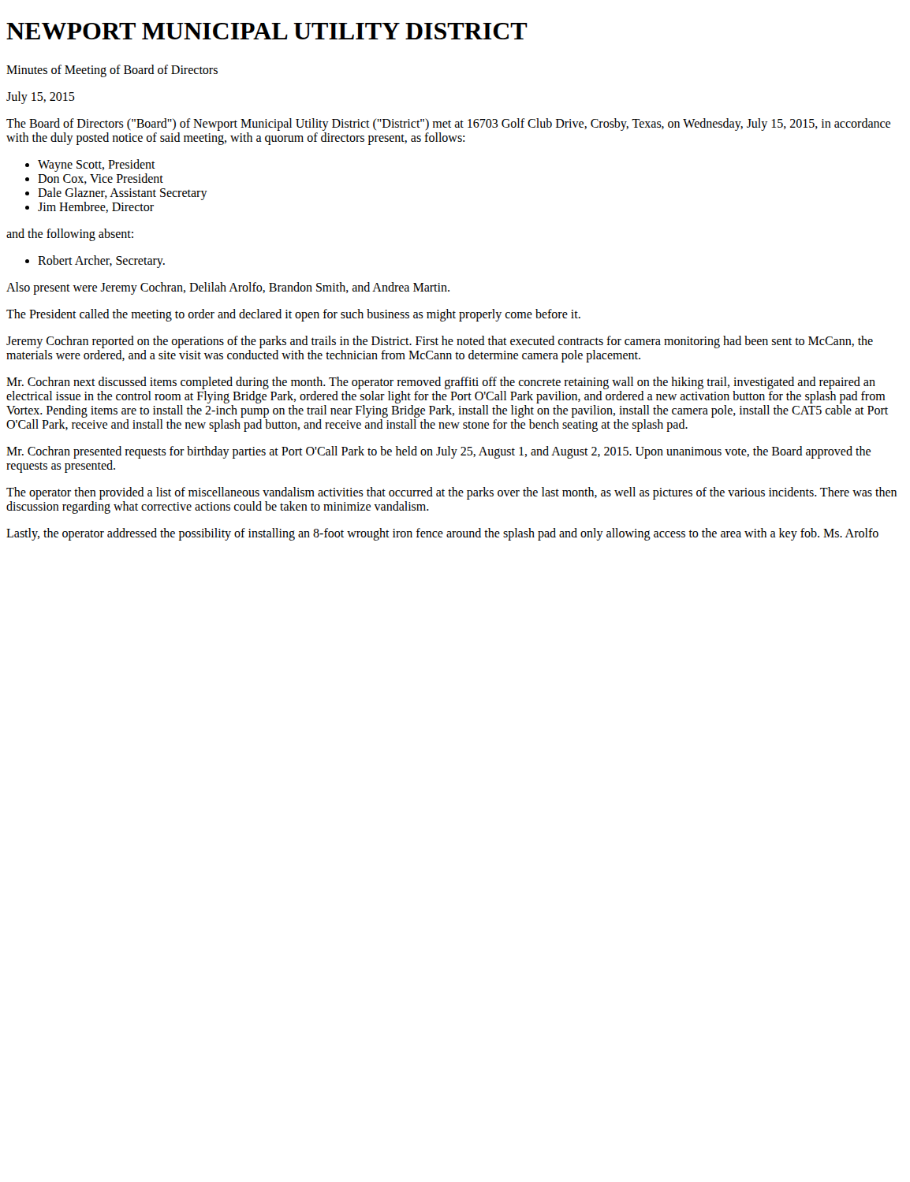NEWPORT MUNICIPAL UTILITY DISTRICT
Minutes of Meeting of Board of Directors
July 15, 2015
The Board of Directors ("Board") of Newport Municipal Utility District ("District") met at 16703 Golf Club Drive, Crosby, Texas, on Wednesday, July 15, 2015, in accordance with the duly posted notice of said meeting, with a quorum of directors present, as follows:
Wayne Scott, President
Don Cox, Vice President
Dale Glazner, Assistant Secretary
Jim Hembree, Director
and the following absent:
Robert Archer, Secretary.
Also present were Jeremy Cochran, Delilah Arolfo, Brandon Smith, and Andrea Martin.
The President called the meeting to order and declared it open for such business as might properly come before it.
Jeremy Cochran reported on the operations of the parks and trails in the District. First he noted that executed contracts for camera monitoring had been sent to McCann, the materials were ordered, and a site visit was conducted with the technician from McCann to determine camera pole placement.
Mr. Cochran next discussed items completed during the month. The operator removed graffiti off the concrete retaining wall on the hiking trail, investigated and repaired an electrical issue in the control room at Flying Bridge Park, ordered the solar light for the Port O'Call Park pavilion, and ordered a new activation button for the splash pad from Vortex. Pending items are to install the 2-inch pump on the trail near Flying Bridge Park, install the light on the pavilion, install the camera pole, install the CAT5 cable at Port O'Call Park, receive and install the new splash pad button, and receive and install the new stone for the bench seating at the splash pad.
Mr. Cochran presented requests for birthday parties at Port O'Call Park to be held on July 25, August 1, and August 2, 2015. Upon unanimous vote, the Board approved the requests as presented.
The operator then provided a list of miscellaneous vandalism activities that occurred at the parks over the last month, as well as pictures of the various incidents. There was then discussion regarding what corrective actions could be taken to minimize vandalism.
Lastly, the operator addressed the possibility of installing an 8-foot wrought iron fence around the splash pad and only allowing access to the area with a key fob. Ms. Arolfo